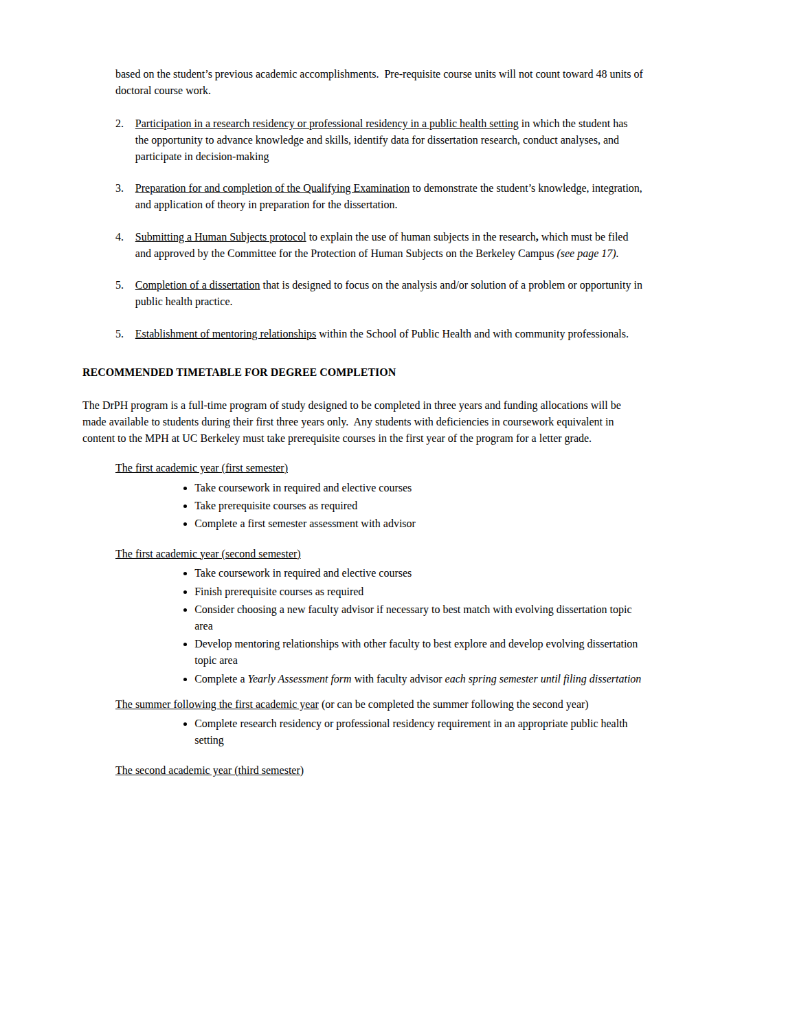based on the student’s previous academic accomplishments. Pre-requisite course units will not count toward 48 units of doctoral course work.
2. Participation in a research residency or professional residency in a public health setting in which the student has the opportunity to advance knowledge and skills, identify data for dissertation research, conduct analyses, and participate in decision-making
3. Preparation for and completion of the Qualifying Examination to demonstrate the student’s knowledge, integration, and application of theory in preparation for the dissertation.
4. Submitting a Human Subjects protocol to explain the use of human subjects in the research, which must be filed and approved by the Committee for the Protection of Human Subjects on the Berkeley Campus (see page 17).
5. Completion of a dissertation that is designed to focus on the analysis and/or solution of a problem or opportunity in public health practice.
5. Establishment of mentoring relationships within the School of Public Health and with community professionals.
Recommended Timetable for Degree Completion
The DrPH program is a full-time program of study designed to be completed in three years and funding allocations will be made available to students during their first three years only. Any students with deficiencies in coursework equivalent in content to the MPH at UC Berkeley must take prerequisite courses in the first year of the program for a letter grade.
The first academic year (first semester)
Take coursework in required and elective courses
Take prerequisite courses as required
Complete a first semester assessment with advisor
The first academic year (second semester)
Take coursework in required and elective courses
Finish prerequisite courses as required
Consider choosing a new faculty advisor if necessary to best match with evolving dissertation topic area
Develop mentoring relationships with other faculty to best explore and develop evolving dissertation topic area
Complete a Yearly Assessment form with faculty advisor each spring semester until filing dissertation
The summer following the first academic year (or can be completed the summer following the second year)
Complete research residency or professional residency requirement in an appropriate public health setting
The second academic year (third semester)